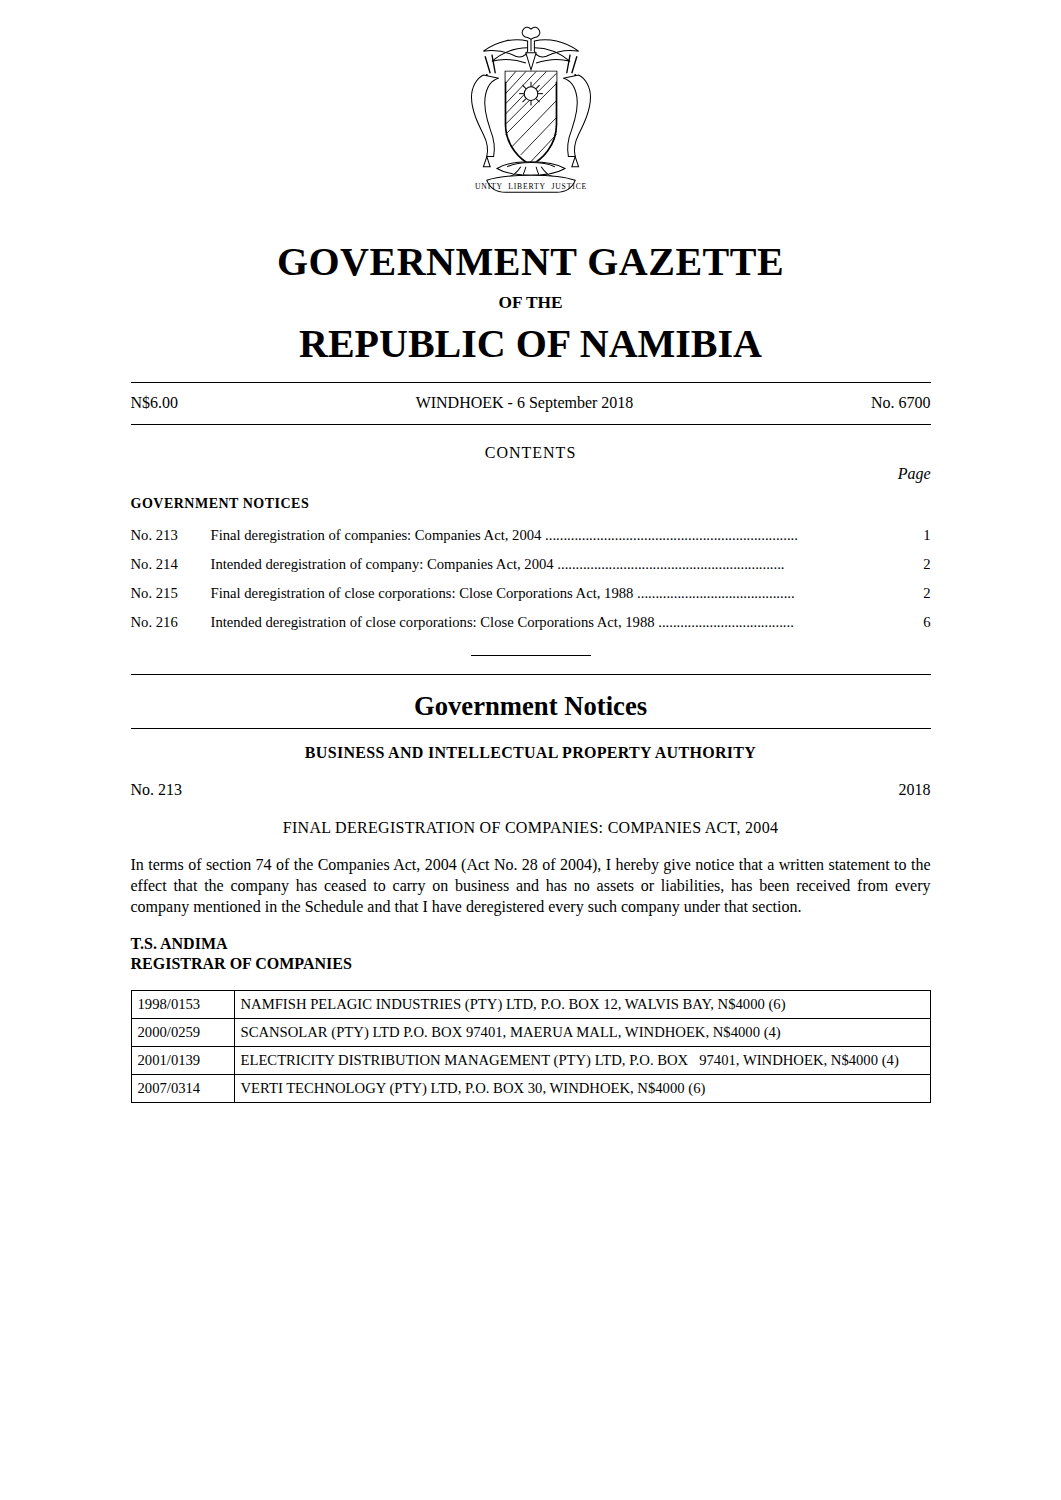UNITY LIBERTY JUSTICE
GOVERNMENT GAZETTE
OF THE
REPUBLIC OF NAMIBIA
N$6.00 WINDHOEK - 6 September 2018 No. 6700
CONTENTS
Page
GOVERNMENT NOTICES
| No. 213 | Final deregistration of companies: Companies Act, 2004 ..................................................................... | 1 |
| No. 214 | Intended deregistration of company: Companies Act, 2004 .............................................................. | 2 |
| No. 215 | Final deregistration of close corporations: Close Corporations Act, 1988 ........................................... | 2 |
| No. 216 | Intended deregistration of close corporations: Close Corporations Act, 1988 ..................................... | 6 |
Government Notices
BUSINESS AND INTELLECTUAL PROPERTY AUTHORITY
No. 213 2018
FINAL DEREGISTRATION OF COMPANIES: COMPANIES ACT, 2004
In terms of section 74 of the Companies Act, 2004 (Act No. 28 of 2004), I hereby give notice that a written statement to the effect that the company has ceased to carry on business and has no assets or liabilities, has been received from every company mentioned in the Schedule and that I have deregistered every such company under that section.
T.S. ANDIMA
REGISTRAR OF COMPANIES
| 1998/0153 | NAMFISH PELAGIC INDUSTRIES (PTY) LTD, P.O. BOX 12, WALVIS BAY, N$4000 (6) |
| 2000/0259 | SCANSOLAR (PTY) LTD P.O. BOX 97401, MAERUA MALL, WINDHOEK, N$4000 (4) |
| 2001/0139 | ELECTRICITY DISTRIBUTION MANAGEMENT (PTY) LTD, P.O. BOX 97401, WINDHOEK, N$4000 (4) |
| 2007/0314 | VERTI TECHNOLOGY (PTY) LTD, P.O. BOX 30, WINDHOEK, N$4000 (6) |